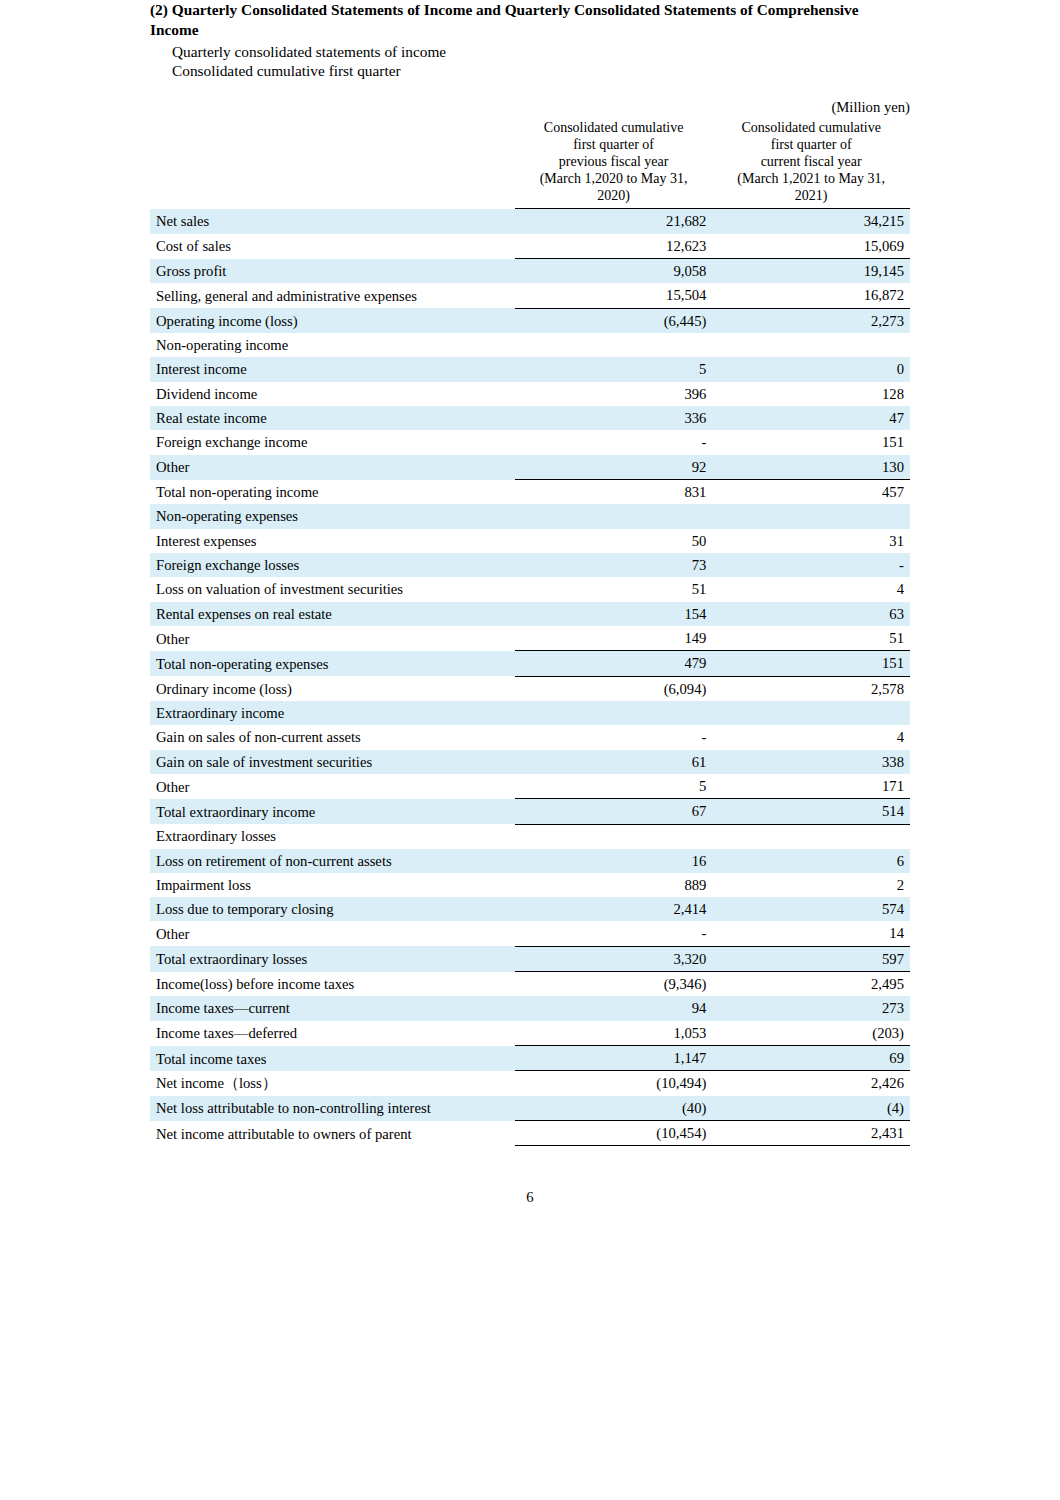(2) Quarterly Consolidated Statements of Income and Quarterly Consolidated Statements of Comprehensive Income
Quarterly consolidated statements of income
Consolidated cumulative first quarter
(Million yen)
| | Consolidated cumulative first quarter of previous fiscal year (March 1,2020 to May 31, 2020) | Consolidated cumulative first quarter of current fiscal year (March 1,2021 to May 31, 2021) |
| --- | --- | --- |
| Net sales | 21,682 | 34,215 |
| Cost of sales | 12,623 | 15,069 |
| Gross profit | 9,058 | 19,145 |
| Selling, general and administrative expenses | 15,504 | 16,872 |
| Operating income (loss) | (6,445) | 2,273 |
| Non-operating income | | |
| Interest income | 5 | 0 |
| Dividend income | 396 | 128 |
| Real estate income | 336 | 47 |
| Foreign exchange income | - | 151 |
| Other | 92 | 130 |
| Total non-operating income | 831 | 457 |
| Non-operating expenses | | |
| Interest expenses | 50 | 31 |
| Foreign exchange losses | 73 | - |
| Loss on valuation of investment securities | 51 | 4 |
| Rental expenses on real estate | 154 | 63 |
| Other | 149 | 51 |
| Total non-operating expenses | 479 | 151 |
| Ordinary income (loss) | (6,094) | 2,578 |
| Extraordinary income | | |
| Gain on sales of non-current assets | - | 4 |
| Gain on sale of investment securities | 61 | 338 |
| Other | 5 | 171 |
| Total extraordinary income | 67 | 514 |
| Extraordinary losses | | |
| Loss on retirement of non-current assets | 16 | 6 |
| Impairment loss | 889 | 2 |
| Loss due to temporary closing | 2,414 | 574 |
| Other | - | 14 |
| Total extraordinary losses | 3,320 | 597 |
| Income(loss) before income taxes | (9,346) | 2,495 |
| Income taxes—current | 94 | 273 |
| Income taxes—deferred | 1,053 | (203) |
| Total income taxes | 1,147 | 69 |
| Net income（loss） | (10,494) | 2,426 |
| Net loss attributable to non-controlling interest | (40) | (4) |
| Net income attributable to owners of parent | (10,454) | 2,431 |
6